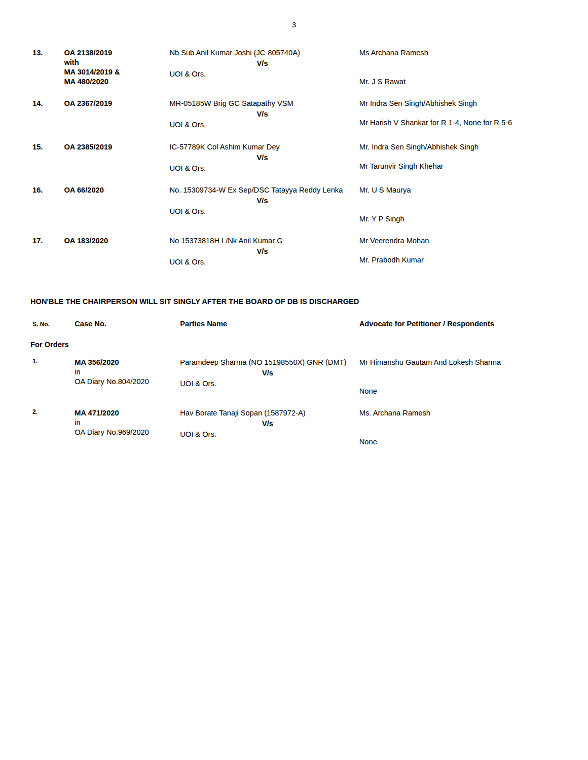3
| 13. | OA 2138/2019 with MA 3014/2019 & MA 480/2020 | Nb Sub Anil Kumar Joshi (JC-805740A) V/s UOI & Ors. | Ms Archana Ramesh Mr. J S Rawat |
| 14. | OA 2367/2019 | MR-05185W Brig GC Satapathy VSM V/s UOI & Ors. | Mr Indra Sen Singh/Abhishek Singh Mr Harish V Shankar for R 1-4, None for R 5-6 |
| 15. | OA 2385/2019 | IC-57789K Col Ashim Kumar Dey V/s UOI & Ors. | Mr. Indra Sen Singh/Abhishek Singh Mr Tarunvir Singh Khehar |
| 16. | OA 66/2020 | No. 15309734-W Ex Sep/DSC Tatayya Reddy Lenka V/s UOI & Ors. | Mr. U S Maurya Mr. Y P Singh |
| 17. | OA 183/2020 | No 15373818H L/Nk Anil Kumar G V/s UOI & Ors. | Mr Veerendra Mohan Mr. Prabodh Kumar |
HON'BLE THE CHAIRPERSON WILL SIT SINGLY AFTER THE BOARD OF DB IS DISCHARGED
| S. No. | Case No. | Parties Name | Advocate for Petitioner / Respondents |
| --- | --- | --- | --- |
For Orders
| 1. | MA 356/2020 in OA Diary No.804/2020 | Paramdeep Sharma (NO 15198550X) GNR (DMT) V/s UOI & Ors. | Mr Himanshu Gautam And Lokesh Sharma None |
| 2. | MA 471/2020 in OA Diary No.969/2020 | Hav Borate Tanaji Sopan (1587972-A) V/s UOI & Ors. | Ms. Archana Ramesh None |